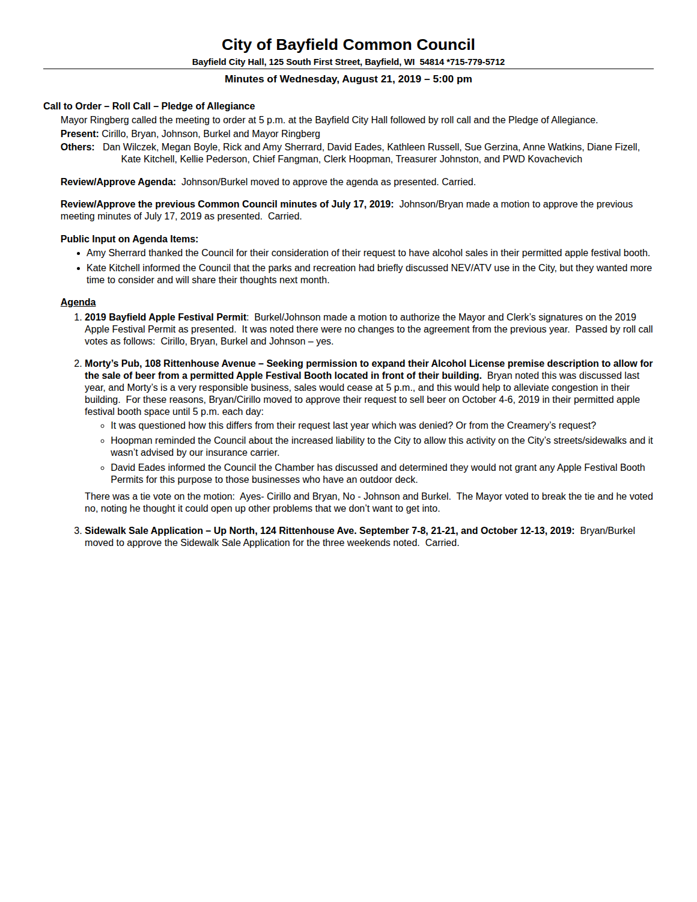City of Bayfield Common Council
Bayfield City Hall, 125 South First Street, Bayfield, WI 54814 *715-779-5712
Minutes of Wednesday, August 21, 2019 – 5:00 pm
Call to Order – Roll Call – Pledge of Allegiance
Mayor Ringberg called the meeting to order at 5 p.m. at the Bayfield City Hall followed by roll call and the Pledge of Allegiance.
Present: Cirillo, Bryan, Johnson, Burkel and Mayor Ringberg
Others: Dan Wilczek, Megan Boyle, Rick and Amy Sherrard, David Eades, Kathleen Russell, Sue Gerzina, Anne Watkins, Diane Fizell, Kate Kitchell, Kellie Pederson, Chief Fangman, Clerk Hoopman, Treasurer Johnston, and PWD Kovachevich
Review/Approve Agenda: Johnson/Burkel moved to approve the agenda as presented. Carried.
Review/Approve the previous Common Council minutes of July 17, 2019: Johnson/Bryan made a motion to approve the previous meeting minutes of July 17, 2019 as presented. Carried.
Public Input on Agenda Items:
Amy Sherrard thanked the Council for their consideration of their request to have alcohol sales in their permitted apple festival booth.
Kate Kitchell informed the Council that the parks and recreation had briefly discussed NEV/ATV use in the City, but they wanted more time to consider and will share their thoughts next month.
Agenda
2019 Bayfield Apple Festival Permit: Burkel/Johnson made a motion to authorize the Mayor and Clerk’s signatures on the 2019 Apple Festival Permit as presented. It was noted there were no changes to the agreement from the previous year. Passed by roll call votes as follows: Cirillo, Bryan, Burkel and Johnson – yes.
Morty’s Pub, 108 Rittenhouse Avenue – Seeking permission to expand their Alcohol License premise description to allow for the sale of beer from a permitted Apple Festival Booth located in front of their building. Bryan noted this was discussed last year, and Morty’s is a very responsible business, sales would cease at 5 p.m., and this would help to alleviate congestion in their building. For these reasons, Bryan/Cirillo moved to approve their request to sell beer on October 4-6, 2019 in their permitted apple festival booth space until 5 p.m. each day:
It was questioned how this differs from their request last year which was denied? Or from the Creamery’s request?
Hoopman reminded the Council about the increased liability to the City to allow this activity on the City’s streets/sidewalks and it wasn’t advised by our insurance carrier.
David Eades informed the Council the Chamber has discussed and determined they would not grant any Apple Festival Booth Permits for this purpose to those businesses who have an outdoor deck.
There was a tie vote on the motion: Ayes- Cirillo and Bryan, No - Johnson and Burkel. The Mayor voted to break the tie and he voted no, noting he thought it could open up other problems that we don’t want to get into.
Sidewalk Sale Application – Up North, 124 Rittenhouse Ave. September 7-8, 21-21, and October 12-13, 2019: Bryan/Burkel moved to approve the Sidewalk Sale Application for the three weekends noted. Carried.